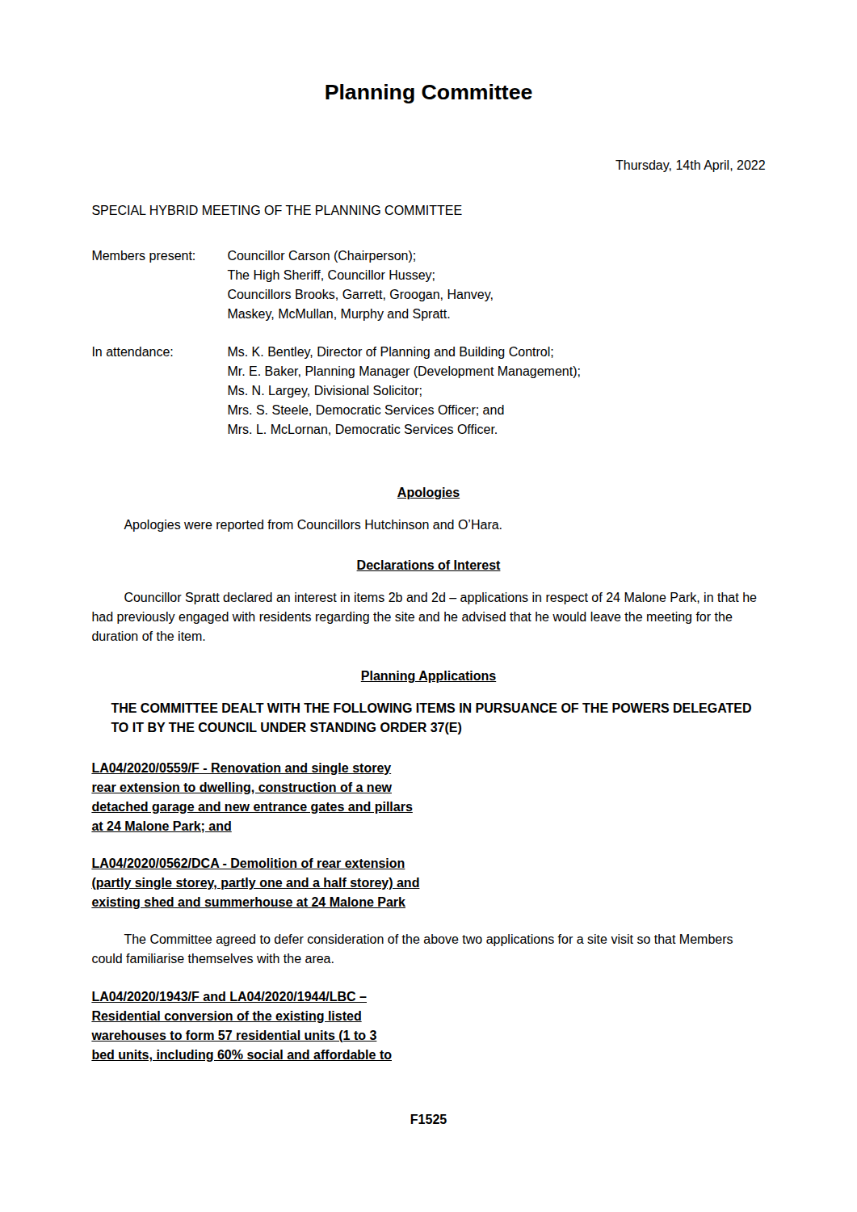Planning Committee
Thursday, 14th April, 2022
SPECIAL HYBRID MEETING OF THE PLANNING COMMITTEE
| Members present: | Councillor Carson (Chairperson); The High Sheriff, Councillor Hussey; Councillors Brooks, Garrett, Groogan, Hanvey, Maskey, McMullan, Murphy and Spratt. |
| In attendance: | Ms. K. Bentley, Director of Planning and Building Control; Mr. E. Baker, Planning Manager (Development Management); Ms. N. Largey, Divisional Solicitor; Mrs. S. Steele, Democratic Services Officer; and Mrs. L. McLornan, Democratic Services Officer. |
Apologies
Apologies were reported from Councillors Hutchinson and O’Hara.
Declarations of Interest
Councillor Spratt declared an interest in items 2b and 2d – applications in respect of 24 Malone Park, in that he had previously engaged with residents regarding the site and he advised that he would leave the meeting for the duration of the item.
Planning Applications
The Committee dealt with the following items in pursuance of the powers delegated to it by the Council under Standing Order 37(e)
LA04/2020/0559/F - Renovation and single storey
rear extension to dwelling, construction of a new
detached garage and new entrance gates and pillars
at 24 Malone Park; and
LA04/2020/0562/DCA - Demolition of rear extension
(partly single storey, partly one and a half storey) and
existing shed and summerhouse at 24 Malone Park
The Committee agreed to defer consideration of the above two applications for a site visit so that Members could familiarise themselves with the area.
LA04/2020/1943/F and LA04/2020/1944/LBC –
Residential conversion of the existing listed
warehouses to form 57 residential units (1 to 3
bed units, including 60% social and affordable to
F1525